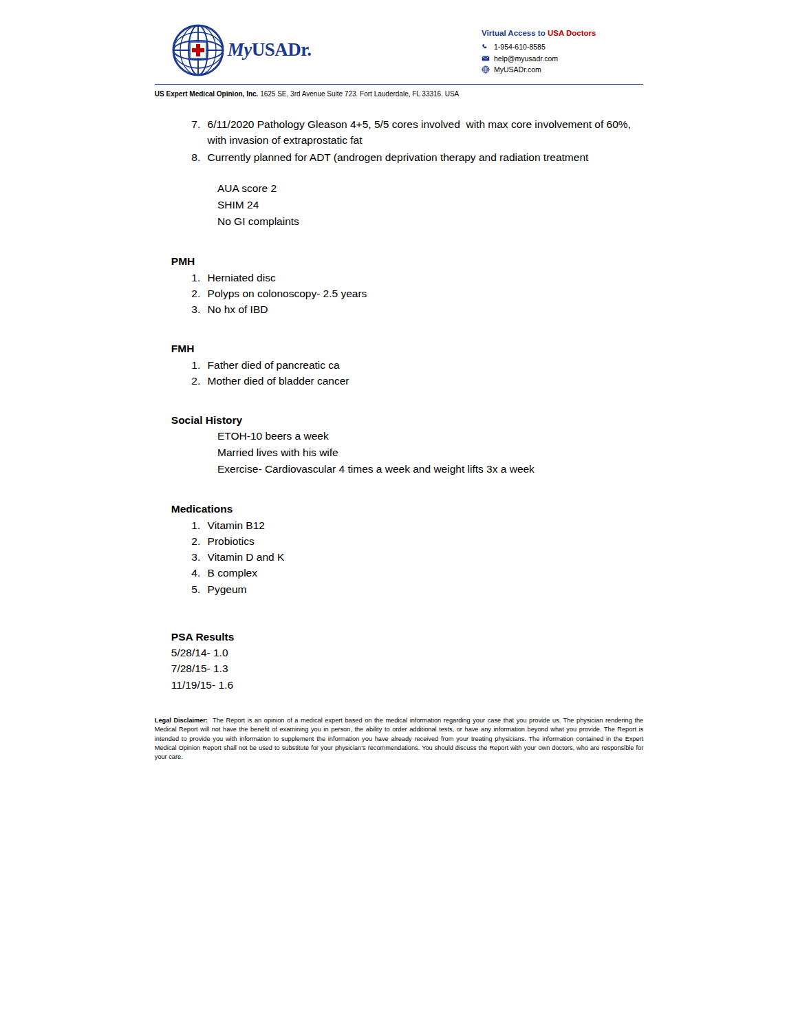My USA Dr.
Virtual Access to USA Doctors
1-954-610-8585
help@myusadr.com
MyUSADr.com
US Expert Medical Opinion, Inc. 1625 SE, 3rd Avenue Suite 723. Fort Lauderdale, FL 33316. USA
6/11/2020 Pathology Gleason 4+5, 5/5 cores involved with max core involvement of 60%, with invasion of extraprostatic fat
Currently planned for ADT (androgen deprivation therapy and radiation treatment
AUA score 2
SHIM 24
No GI complaints
PMH
Herniated disc
Polyps on colonoscopy- 2.5 years
No hx of IBD
FMH
Father died of pancreatic ca
Mother died of bladder cancer
Social History
ETOH-10 beers a week
Married lives with his wife
Exercise- Cardiovascular 4 times a week and weight lifts 3x a week
Medications
Vitamin B12
Probiotics
Vitamin D and K
B complex
Pygeum
PSA Results
5/28/14- 1.0
7/28/15- 1.3
11/19/15- 1.6
Legal Disclaimer: The Report is an opinion of a medical expert based on the medical information regarding your case that you provide us. The physician rendering the Medical Report will not have the benefit of examining you in person, the ability to order additional tests, or have any information beyond what you provide. The Report is intended to provide you with information to supplement the information you have already received from your treating physicians. The information contained in the Expert Medical Opinion Report shall not be used to substitute for your physician's recommendations. You should discuss the Report with your own doctors, who are responsible for your care.